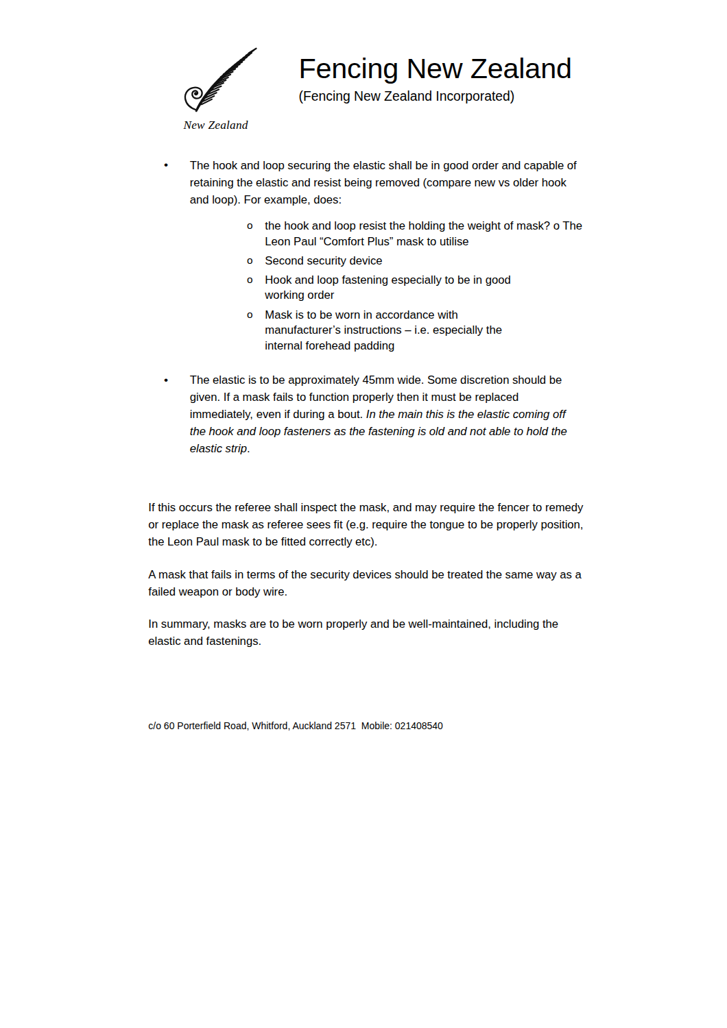New Zealand
Fencing New Zealand
(Fencing New Zealand Incorporated)
The hook and loop securing the elastic shall be in good order and capable of retaining the elastic and resist being removed (compare new vs older hook and loop). For example, does:
the hook and loop resist the holding the weight of mask? o The Leon Paul “Comfort Plus” mask to utilise
Second security device
Hook and loop fastening especially to be in good
working order
Mask is to be worn in accordance with
manufacturer’s instructions – i.e. especially the
internal forehead padding
The elastic is to be approximately 45mm wide. Some discretion should be given. If a mask fails to function properly then it must be replaced immediately, even if during a bout. In the main this is the elastic coming off the hook and loop fasteners as the fastening is old and not able to hold the elastic strip.
If this occurs the referee shall inspect the mask, and may require the fencer to remedy or replace the mask as referee sees fit (e.g. require the tongue to be properly position, the Leon Paul mask to be fitted correctly etc).
A mask that fails in terms of the security devices should be treated the same way as a failed weapon or body wire.
In summary, masks are to be worn properly and be well-maintained, including the elastic and fastenings.
c/o 60 Porterfield Road, Whitford, Auckland 2571 Mobile: 021408540